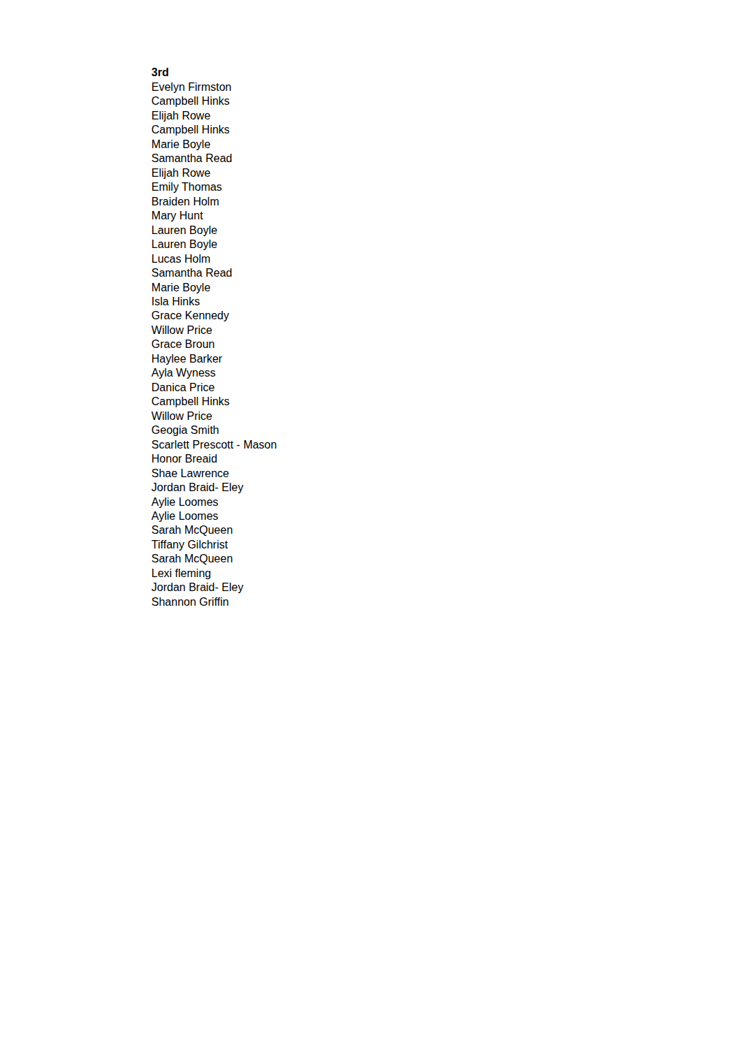3rd
Evelyn Firmston
Campbell Hinks
Elijah Rowe
Campbell Hinks
Marie Boyle
Samantha Read
Elijah Rowe
Emily Thomas
Braiden Holm
Mary Hunt
Lauren Boyle
Lauren Boyle
Lucas Holm
Samantha Read
Marie Boyle
Isla Hinks
Grace Kennedy
Willow Price
Grace Broun
Haylee Barker
Ayla Wyness
Danica Price
Campbell Hinks
Willow Price
Geogia Smith
Scarlett Prescott - Mason
Honor Breaid
Shae Lawrence
Jordan Braid- Eley
Aylie Loomes
Aylie Loomes
Sarah McQueen
Tiffany Gilchrist
Sarah McQueen
Lexi fleming
Jordan Braid- Eley
Shannon Griffin